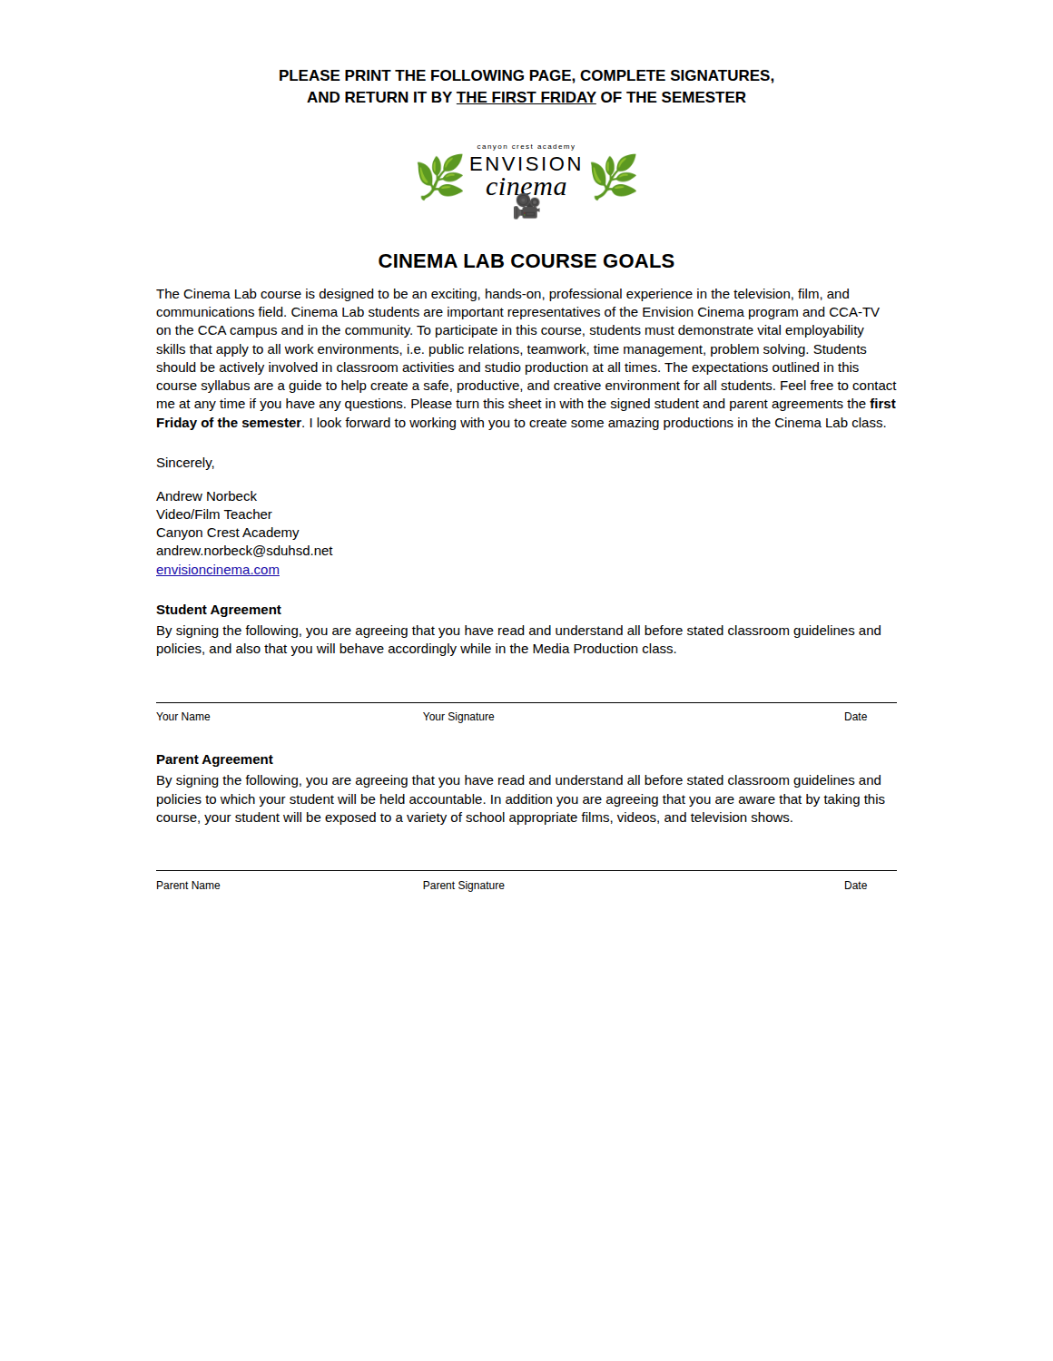PLEASE PRINT THE FOLLOWING PAGE, COMPLETE SIGNATURES,
AND RETURN IT BY THE FIRST FRIDAY OF THE SEMESTER
canyon crest academy
🌿
ENVISION
cinema
🌿
🎥
CINEMA LAB COURSE GOALS
The Cinema Lab course is designed to be an exciting, hands-on, professional experience in the television, film, and communications field. Cinema Lab students are important representatives of the Envision Cinema program and CCA-TV on the CCA campus and in the community. To participate in this course, students must demonstrate vital employability skills that apply to all work environments, i.e. public relations, teamwork, time management, problem solving. Students should be actively involved in classroom activities and studio production at all times. The expectations outlined in this course syllabus are a guide to help create a safe, productive, and creative environment for all students. Feel free to contact me at any time if you have any questions. Please turn this sheet in with the signed student and parent agreements the first Friday of the semester. I look forward to working with you to create some amazing productions in the Cinema Lab class.
Sincerely,
Andrew Norbeck
Video/Film Teacher
Canyon Crest Academy
andrew.norbeck@sduhsd.net
envisioncinema.com
Student Agreement
By signing the following, you are agreeing that you have read and understand all before stated classroom guidelines and policies, and also that you will behave accordingly while in the Media Production class.
Your Name Your Signature Date
Parent Agreement
By signing the following, you are agreeing that you have read and understand all before stated classroom guidelines and policies to which your student will be held accountable. In addition you are agreeing that you are aware that by taking this course, your student will be exposed to a variety of school appropriate films, videos, and television shows.
Parent Name Parent Signature Date